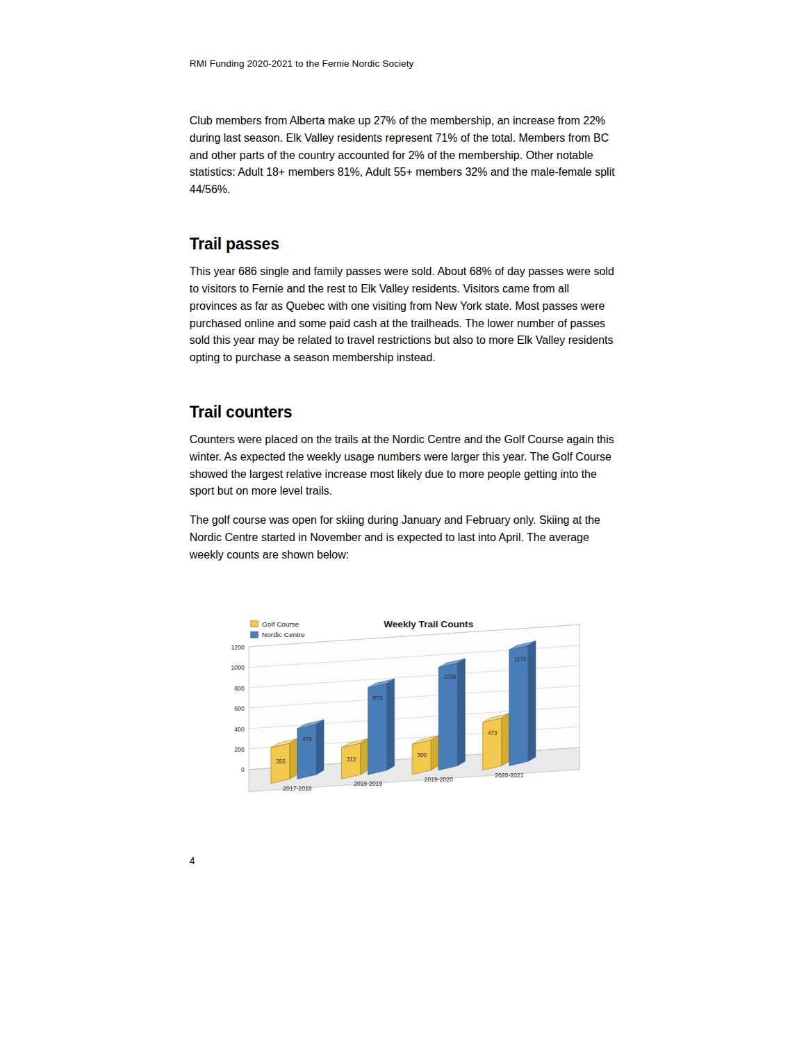RMI Funding 2020-2021 to the Fernie Nordic Society
Club members from Alberta make up 27% of the membership, an increase from 22% during last season. Elk Valley residents represent 71% of the total. Members from BC and other parts of the country accounted for 2% of the membership. Other notable statistics: Adult 18+ members 81%, Adult 55+ members 32% and the male-female split 44/56%.
Trail passes
This year 686 single and family passes were sold. About 68% of day passes were sold to visitors to Fernie and the rest to Elk Valley residents. Visitors came from all provinces as far as Quebec with one visiting from New York state. Most passes were purchased online and some paid cash at the trailheads. The lower number of passes sold this year may be related to travel restrictions but also to more Elk Valley residents opting to purchase a season membership instead.
Trail counters
Counters were placed on the trails at the Nordic Centre and the Golf Course again this winter. As expected the weekly usage numbers were larger this year. The Golf Course showed the largest relative increase most likely due to more people getting into the sport but on more level trails.
The golf course was open for skiing during January and February only. Skiing at the Nordic Centre started in November and is expected to last into April. The average weekly counts are shown below:
0 200 400 600 800 1000 1200 Golf Course Nordic Centre Weekly Trail Counts 355 479 2017-2018 312 878 2018-2019 300 1038 2019-2020 473 1174 2020-2021
4